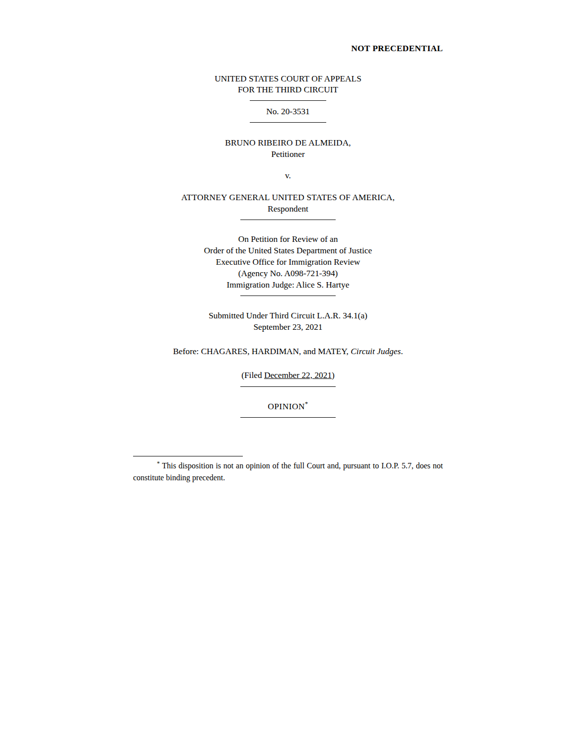NOT PRECEDENTIAL
UNITED STATES COURT OF APPEALS
FOR THE THIRD CIRCUIT
No. 20-3531
BRUNO RIBEIRO DE ALMEIDA,
Petitioner
v.
ATTORNEY GENERAL UNITED STATES OF AMERICA,
Respondent
On Petition for Review of an
Order of the United States Department of Justice
Executive Office for Immigration Review
(Agency No. A098-721-394)
Immigration Judge: Alice S. Hartye
Submitted Under Third Circuit L.A.R. 34.1(a)
September 23, 2021
Before: CHAGARES, HARDIMAN, and MATEY, Circuit Judges.
(Filed December 22, 2021)
OPINION*
* This disposition is not an opinion of the full Court and, pursuant to I.O.P. 5.7, does not constitute binding precedent.